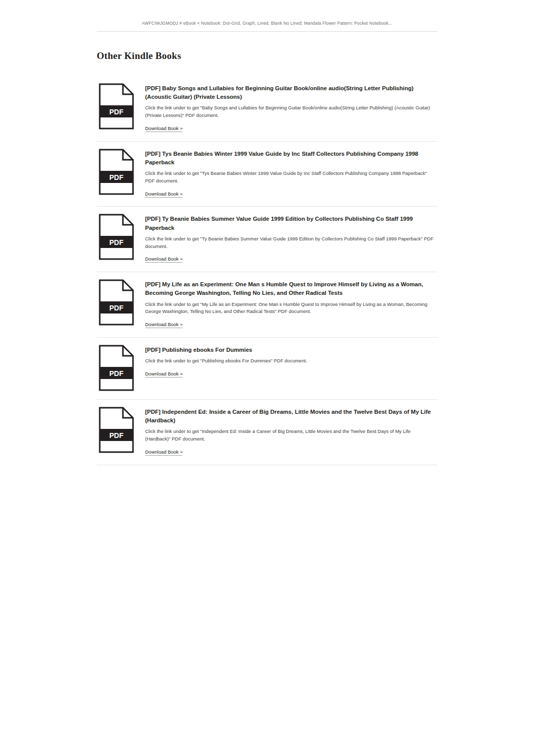AWFCIWJGMODJ # eBook < Notebook: Dot-Grid, Graph, Lined, Blank No Lined: Mandala Flower Pattern: Pocket Notebook...
Other Kindle Books
PDF
[PDF] Baby Songs and Lullabies for Beginning Guitar Book/online audio(String Letter Publishing) (Acoustic Guitar) (Private Lessons)
Click the link under to get "Baby Songs and Lullabies for Beginning Guitar Book/online audio(String Letter Publishing) (Acoustic Guitar) (Private Lessons)" PDF document.
Download Book »
PDF
[PDF] Tys Beanie Babies Winter 1999 Value Guide by Inc Staff Collectors Publishing Company 1998 Paperback
Click the link under to get "Tys Beanie Babies Winter 1999 Value Guide by Inc Staff Collectors Publishing Company 1998 Paperback" PDF document.
Download Book »
PDF
[PDF] Ty Beanie Babies Summer Value Guide 1999 Edition by Collectors Publishing Co Staff 1999 Paperback
Click the link under to get "Ty Beanie Babies Summer Value Guide 1999 Edition by Collectors Publishing Co Staff 1999 Paperback" PDF document.
Download Book »
PDF
[PDF] My Life as an Experiment: One Man s Humble Quest to Improve Himself by Living as a Woman, Becoming George Washington, Telling No Lies, and Other Radical Tests
Click the link under to get "My Life as an Experiment: One Man s Humble Quest to Improve Himself by Living as a Woman, Becoming George Washington, Telling No Lies, and Other Radical Tests" PDF document.
Download Book »
PDF
[PDF] Publishing ebooks For Dummies
Click the link under to get "Publishing ebooks For Dummies" PDF document.
Download Book »
PDF
[PDF] Independent Ed: Inside a Career of Big Dreams, Little Movies and the Twelve Best Days of My Life (Hardback)
Click the link under to get "Independent Ed: Inside a Career of Big Dreams, Little Movies and the Twelve Best Days of My Life (Hardback)" PDF document.
Download Book »